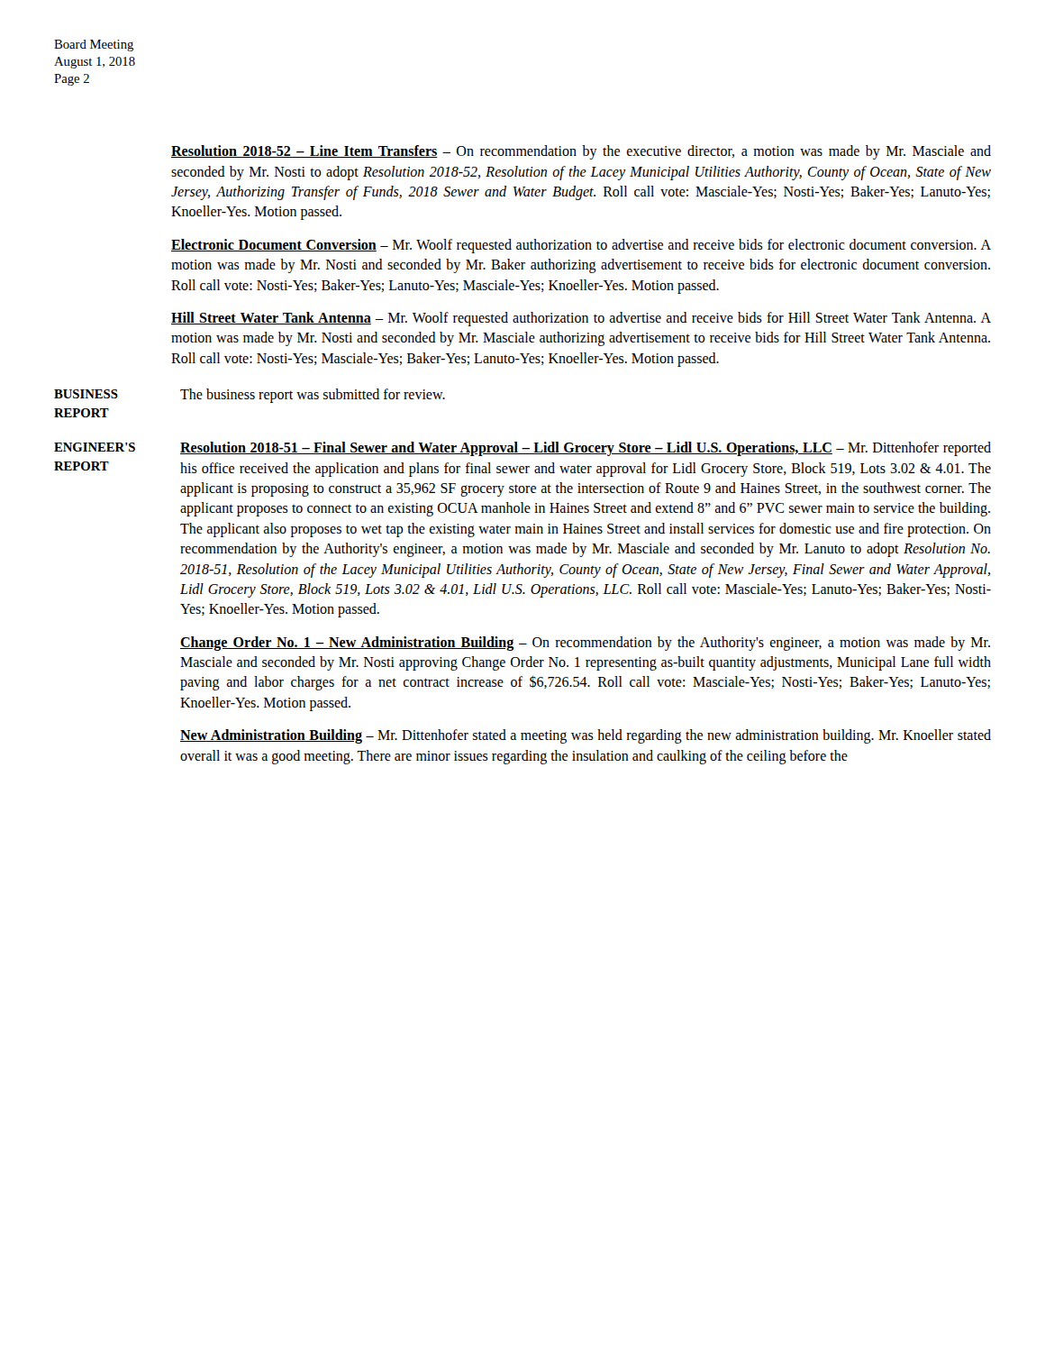Board Meeting
August 1, 2018
Page 2
Resolution 2018-52 – Line Item Transfers – On recommendation by the executive director, a motion was made by Mr. Masciale and seconded by Mr. Nosti to adopt Resolution 2018-52, Resolution of the Lacey Municipal Utilities Authority, County of Ocean, State of New Jersey, Authorizing Transfer of Funds, 2018 Sewer and Water Budget. Roll call vote: Masciale-Yes; Nosti-Yes; Baker-Yes; Lanuto-Yes; Knoeller-Yes. Motion passed.
Electronic Document Conversion – Mr. Woolf requested authorization to advertise and receive bids for electronic document conversion. A motion was made by Mr. Nosti and seconded by Mr. Baker authorizing advertisement to receive bids for electronic document conversion. Roll call vote: Nosti-Yes; Baker-Yes; Lanuto-Yes; Masciale-Yes; Knoeller-Yes. Motion passed.
Hill Street Water Tank Antenna – Mr. Woolf requested authorization to advertise and receive bids for Hill Street Water Tank Antenna. A motion was made by Mr. Nosti and seconded by Mr. Masciale authorizing advertisement to receive bids for Hill Street Water Tank Antenna. Roll call vote: Nosti-Yes; Masciale-Yes; Baker-Yes; Lanuto-Yes; Knoeller-Yes. Motion passed.
BUSINESS
REPORT
The business report was submitted for review.
ENGINEER'S
REPORT
Resolution 2018-51 – Final Sewer and Water Approval – Lidl Grocery Store – Lidl U.S. Operations, LLC – Mr. Dittenhofer reported his office received the application and plans for final sewer and water approval for Lidl Grocery Store, Block 519, Lots 3.02 & 4.01. The applicant is proposing to construct a 35,962 SF grocery store at the intersection of Route 9 and Haines Street, in the southwest corner. The applicant proposes to connect to an existing OCUA manhole in Haines Street and extend 8” and 6” PVC sewer main to service the building. The applicant also proposes to wet tap the existing water main in Haines Street and install services for domestic use and fire protection. On recommendation by the Authority's engineer, a motion was made by Mr. Masciale and seconded by Mr. Lanuto to adopt Resolution No. 2018-51, Resolution of the Lacey Municipal Utilities Authority, County of Ocean, State of New Jersey, Final Sewer and Water Approval, Lidl Grocery Store, Block 519, Lots 3.02 & 4.01, Lidl U.S. Operations, LLC. Roll call vote: Masciale-Yes; Lanuto-Yes; Baker-Yes; Nosti-Yes; Knoeller-Yes. Motion passed.
Change Order No. 1 – New Administration Building – On recommendation by the Authority's engineer, a motion was made by Mr. Masciale and seconded by Mr. Nosti approving Change Order No. 1 representing as-built quantity adjustments, Municipal Lane full width paving and labor charges for a net contract increase of $6,726.54. Roll call vote: Masciale-Yes; Nosti-Yes; Baker-Yes; Lanuto-Yes; Knoeller-Yes. Motion passed.
New Administration Building – Mr. Dittenhofer stated a meeting was held regarding the new administration building. Mr. Knoeller stated overall it was a good meeting. There are minor issues regarding the insulation and caulking of the ceiling before the